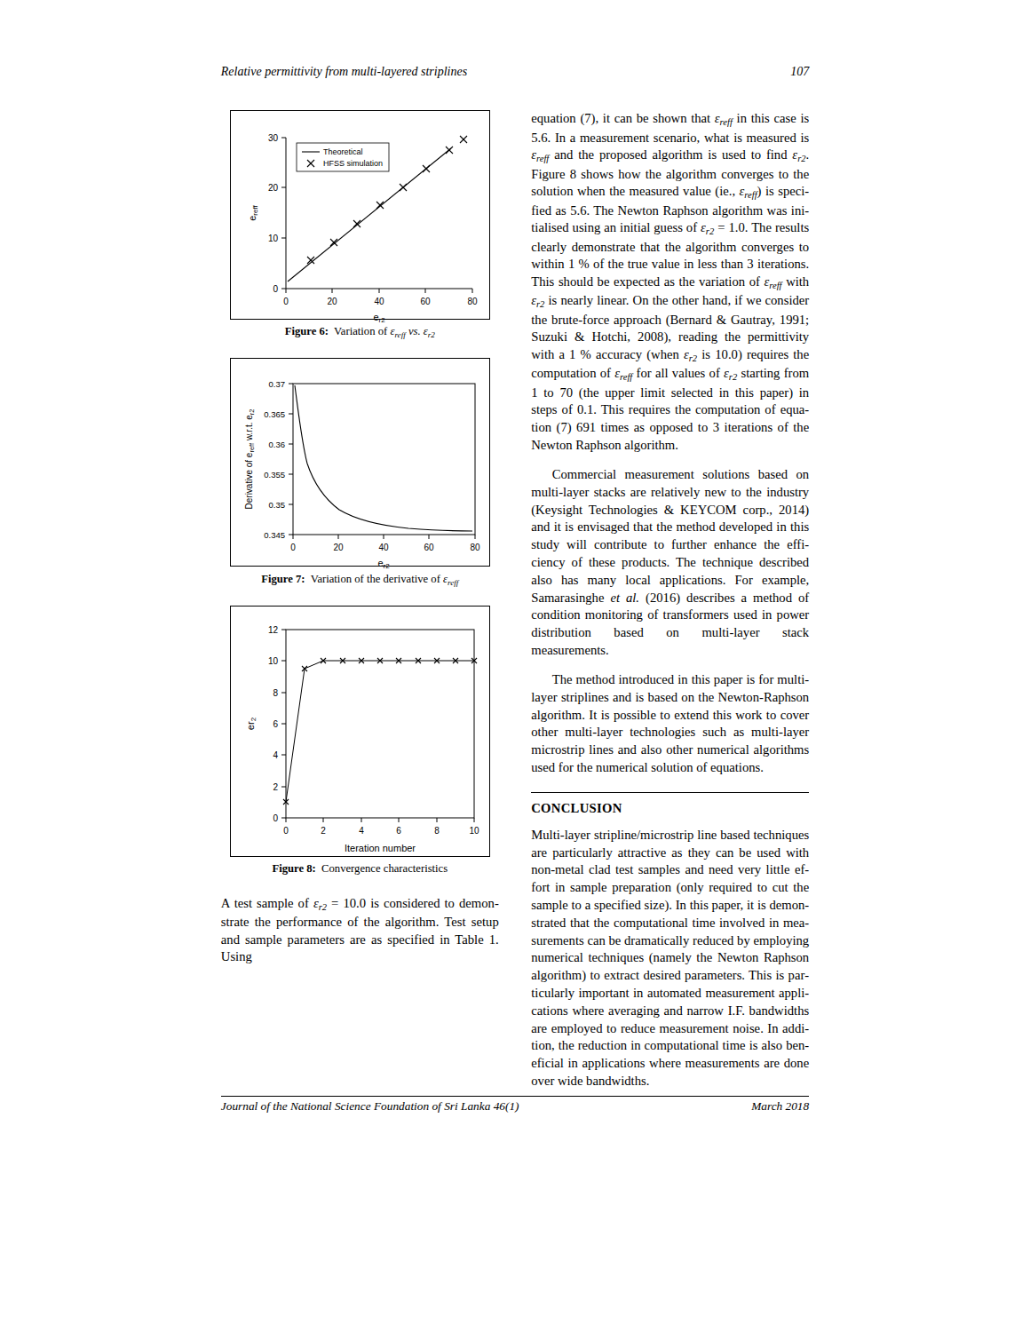Relative permittivity from multi-layered striplines 107
0 20 40 60 80 0 10 20 30 er2 ereff Theoretical HFSS simulation
Figure 6: Variation of εreff vs. εr2
0 20 40 60 80 0.345 0.35 0.355 0.36 0.365 0.37 er2 Derivative of ereff w.r.t. er2
Figure 7: Variation of the derivative of εreff
0 2 4 6 8 10 0 2 4 6 8 10 12 Iteration number er2
Figure 8: Convergence characteristics
A test sample of εr2 = 10.0 is considered to demonstrate the performance of the algorithm. Test setup and sample parameters are as specified in Table 1. Using
equation (7), it can be shown that εreff in this case is 5.6. In a measurement scenario, what is measured is εreff and the proposed algorithm is used to find εr2. Figure 8 shows how the algorithm converges to the solution when the measured value (ie., εreff) is specified as 5.6. The Newton Raphson algorithm was initialised using an initial guess of εr2 = 1.0. The results clearly demonstrate that the algorithm converges to within 1 % of the true value in less than 3 iterations. This should be expected as the variation of εreff with εr2 is nearly linear. On the other hand, if we consider the brute-force approach (Bernard & Gautray, 1991; Suzuki & Hotchi, 2008), reading the permittivity with a 1 % accuracy (when εr2 is 10.0) requires the computation of εreff for all values of εr2 starting from 1 to 70 (the upper limit selected in this paper) in steps of 0.1. This requires the computation of equation (7) 691 times as opposed to 3 iterations of the Newton Raphson algorithm.
Commercial measurement solutions based on multi-layer stacks are relatively new to the industry (Keysight Technologies & KEYCOM corp., 2014) and it is envisaged that the method developed in this study will contribute to further enhance the efficiency of these products. The technique described also has many local applications. For example, Samarasinghe et al. (2016) describes a method of condition monitoring of transformers used in power distribution based on multi-layer stack measurements.
The method introduced in this paper is for multi-layer striplines and is based on the Newton-Raphson algorithm. It is possible to extend this work to cover other multi-layer technologies such as multi-layer microstrip lines and also other numerical algorithms used for the numerical solution of equations.
CONCLUSION
Multi-layer stripline/microstrip line based techniques are particularly attractive as they can be used with non-metal clad test samples and need very little effort in sample preparation (only required to cut the sample to a specified size). In this paper, it is demonstrated that the computational time involved in measurements can be dramatically reduced by employing numerical techniques (namely the Newton Raphson algorithm) to extract desired parameters. This is particularly important in automated measurement applications where averaging and narrow I.F. bandwidths are employed to reduce measurement noise. In addition, the reduction in computational time is also beneficial in applications where measurements are done over wide bandwidths.
Journal of the National Science Foundation of Sri Lanka 46(1) March 2018